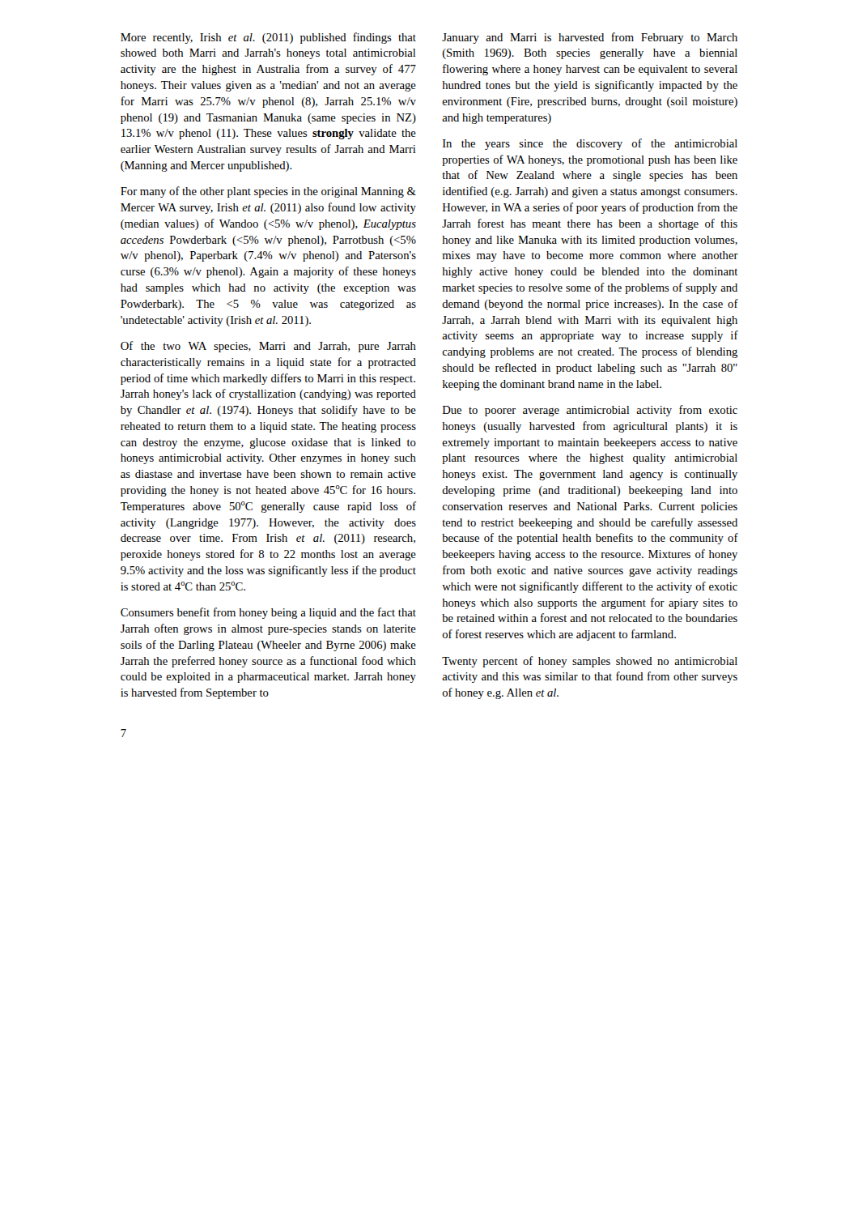More recently, Irish et al. (2011) published findings that showed both Marri and Jarrah's honeys total antimicrobial activity are the highest in Australia from a survey of 477 honeys. Their values given as a 'median' and not an average for Marri was 25.7% w/v phenol (8), Jarrah 25.1% w/v phenol (19) and Tasmanian Manuka (same species in NZ) 13.1% w/v phenol (11). These values strongly validate the earlier Western Australian survey results of Jarrah and Marri (Manning and Mercer unpublished).
For many of the other plant species in the original Manning & Mercer WA survey, Irish et al. (2011) also found low activity (median values) of Wandoo (<5% w/v phenol), Eucalyptus accedens Powderbark (<5% w/v phenol), Parrotbush (<5% w/v phenol), Paperbark (7.4% w/v phenol) and Paterson's curse (6.3% w/v phenol). Again a majority of these honeys had samples which had no activity (the exception was Powderbark). The <5 % value was categorized as 'undetectable' activity (Irish et al. 2011).
Of the two WA species, Marri and Jarrah, pure Jarrah characteristically remains in a liquid state for a protracted period of time which markedly differs to Marri in this respect. Jarrah honey's lack of crystallization (candying) was reported by Chandler et al. (1974). Honeys that solidify have to be reheated to return them to a liquid state. The heating process can destroy the enzyme, glucose oxidase that is linked to honeys antimicrobial activity. Other enzymes in honey such as diastase and invertase have been shown to remain active providing the honey is not heated above 45oC for 16 hours. Temperatures above 50oC generally cause rapid loss of activity (Langridge 1977). However, the activity does decrease over time. From Irish et al. (2011) research, peroxide honeys stored for 8 to 22 months lost an average 9.5% activity and the loss was significantly less if the product is stored at 4oC than 25oC.
Consumers benefit from honey being a liquid and the fact that Jarrah often grows in almost pure-species stands on laterite soils of the Darling Plateau (Wheeler and Byrne 2006) make Jarrah the preferred honey source as a functional food which could be exploited in a pharmaceutical market. Jarrah honey is harvested from September to
January and Marri is harvested from February to March (Smith 1969). Both species generally have a biennial flowering where a honey harvest can be equivalent to several hundred tones but the yield is significantly impacted by the environment (Fire, prescribed burns, drought (soil moisture) and high temperatures)
In the years since the discovery of the antimicrobial properties of WA honeys, the promotional push has been like that of New Zealand where a single species has been identified (e.g. Jarrah) and given a status amongst consumers. However, in WA a series of poor years of production from the Jarrah forest has meant there has been a shortage of this honey and like Manuka with its limited production volumes, mixes may have to become more common where another highly active honey could be blended into the dominant market species to resolve some of the problems of supply and demand (beyond the normal price increases). In the case of Jarrah, a Jarrah blend with Marri with its equivalent high activity seems an appropriate way to increase supply if candying problems are not created. The process of blending should be reflected in product labeling such as "Jarrah 80" keeping the dominant brand name in the label.
Due to poorer average antimicrobial activity from exotic honeys (usually harvested from agricultural plants) it is extremely important to maintain beekeepers access to native plant resources where the highest quality antimicrobial honeys exist. The government land agency is continually developing prime (and traditional) beekeeping land into conservation reserves and National Parks. Current policies tend to restrict beekeeping and should be carefully assessed because of the potential health benefits to the community of beekeepers having access to the resource. Mixtures of honey from both exotic and native sources gave activity readings which were not significantly different to the activity of exotic honeys which also supports the argument for apiary sites to be retained within a forest and not relocated to the boundaries of forest reserves which are adjacent to farmland.
Twenty percent of honey samples showed no antimicrobial activity and this was similar to that found from other surveys of honey e.g. Allen et al.
7